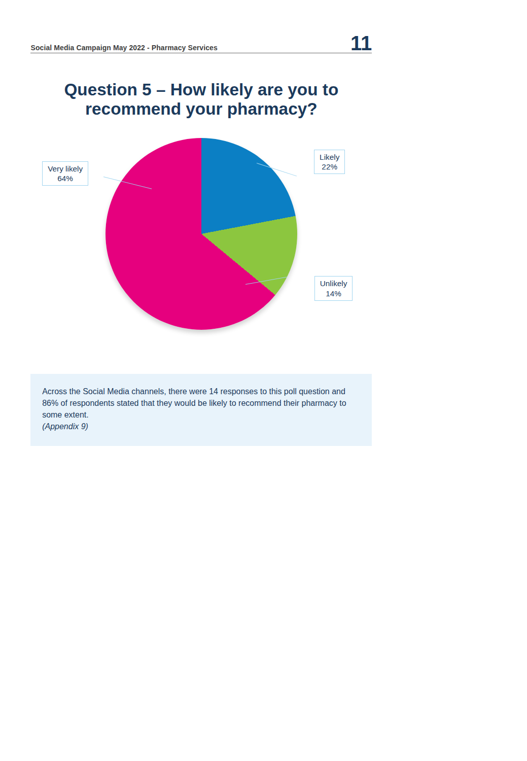Social Media Campaign May 2022 - Pharmacy Services
11
Question 5 – How likely are you to recommend your pharmacy?
Likely
22%
Very likely
64%
Unlikely
14%
Across the Social Media channels, there were 14 responses to this poll question and 86% of respondents stated that they would be likely to recommend their pharmacy to some extent.
(Appendix 9)